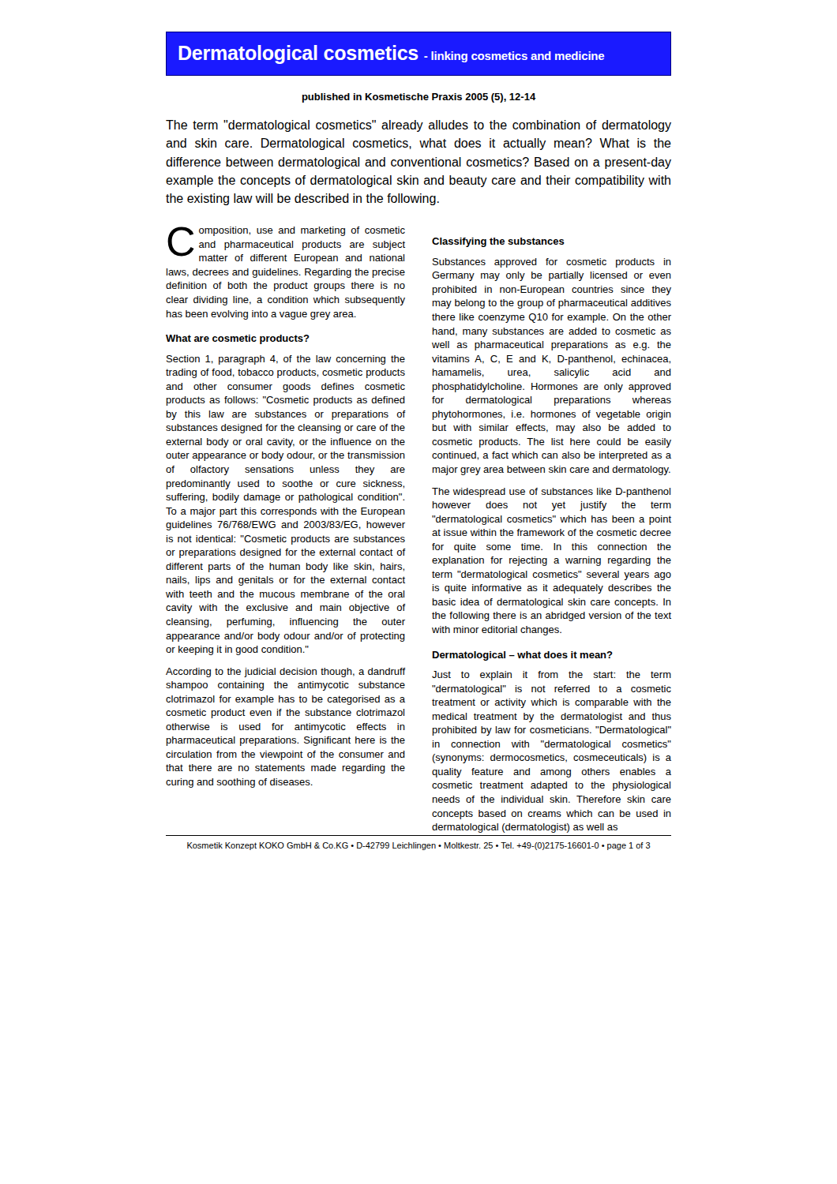Dermatological cosmetics - linking cosmetics and medicine
published in Kosmetische Praxis 2005 (5), 12-14
The term "dermatological cosmetics" already alludes to the combination of dermatology and skin care. Dermatological cosmetics, what does it actually mean? What is the difference between dermatological and conventional cosmetics? Based on a present-day example the concepts of dermatological skin and beauty care and their compatibility with the existing law will be described in the following.
Composition, use and marketing of cosmetic and pharmaceutical products are subject matter of different European and national laws, decrees and guidelines. Regarding the precise definition of both the product groups there is no clear dividing line, a condition which subsequently has been evolving into a vague grey area.
What are cosmetic products?
Section 1, paragraph 4, of the law concerning the trading of food, tobacco products, cosmetic products and other consumer goods defines cosmetic products as follows: "Cosmetic products as defined by this law are substances or preparations of substances designed for the cleansing or care of the external body or oral cavity, or the influence on the outer appearance or body odour, or the transmission of olfactory sensations unless they are predominantly used to soothe or cure sickness, suffering, bodily damage or pathological condition". To a major part this corresponds with the European guidelines 76/768/EWG and 2003/83/EG, however is not identical: "Cosmetic products are substances or preparations designed for the external contact of different parts of the human body like skin, hairs, nails, lips and genitals or for the external contact with teeth and the mucous membrane of the oral cavity with the exclusive and main objective of cleansing, perfuming, influencing the outer appearance and/or body odour and/or of protecting or keeping it in good condition."
According to the judicial decision though, a dandruff shampoo containing the antimycotic substance clotrimazol for example has to be categorised as a cosmetic product even if the substance clotrimazol otherwise is used for antimycotic effects in pharmaceutical preparations. Significant here is the circulation from the viewpoint of the consumer and that there are no statements made regarding the curing and soothing of diseases.
Classifying the substances
Substances approved for cosmetic products in Germany may only be partially licensed or even prohibited in non-European countries since they may belong to the group of pharmaceutical additives there like coenzyme Q10 for example. On the other hand, many substances are added to cosmetic as well as pharmaceutical preparations as e.g. the vitamins A, C, E and K, D-panthenol, echinacea, hamamelis, urea, salicylic acid and phosphatidylcholine. Hormones are only approved for dermatological preparations whereas phytohormones, i.e. hormones of vegetable origin but with similar effects, may also be added to cosmetic products. The list here could be easily continued, a fact which can also be interpreted as a major grey area between skin care and dermatology.
The widespread use of substances like D-panthenol however does not yet justify the term "dermatological cosmetics" which has been a point at issue within the framework of the cosmetic decree for quite some time. In this connection the explanation for rejecting a warning regarding the term "dermatological cosmetics" several years ago is quite informative as it adequately describes the basic idea of dermatological skin care concepts. In the following there is an abridged version of the text with minor editorial changes.
Dermatological – what does it mean?
Just to explain it from the start: the term "dermatological" is not referred to a cosmetic treatment or activity which is comparable with the medical treatment by the dermatologist and thus prohibited by law for cosmeticians. "Dermatological" in connection with "dermatological cosmetics" (synonyms: dermocosmetics, cosmeceuticals) is a quality feature and among others enables a cosmetic treatment adapted to the physiological needs of the individual skin. Therefore skin care concepts based on creams which can be used in dermatological (dermatologist) as well as
Kosmetik Konzept KOKO GmbH & Co.KG • D-42799 Leichlingen • Moltkestr. 25 • Tel. +49-(0)2175-16601-0 • page 1 of 3